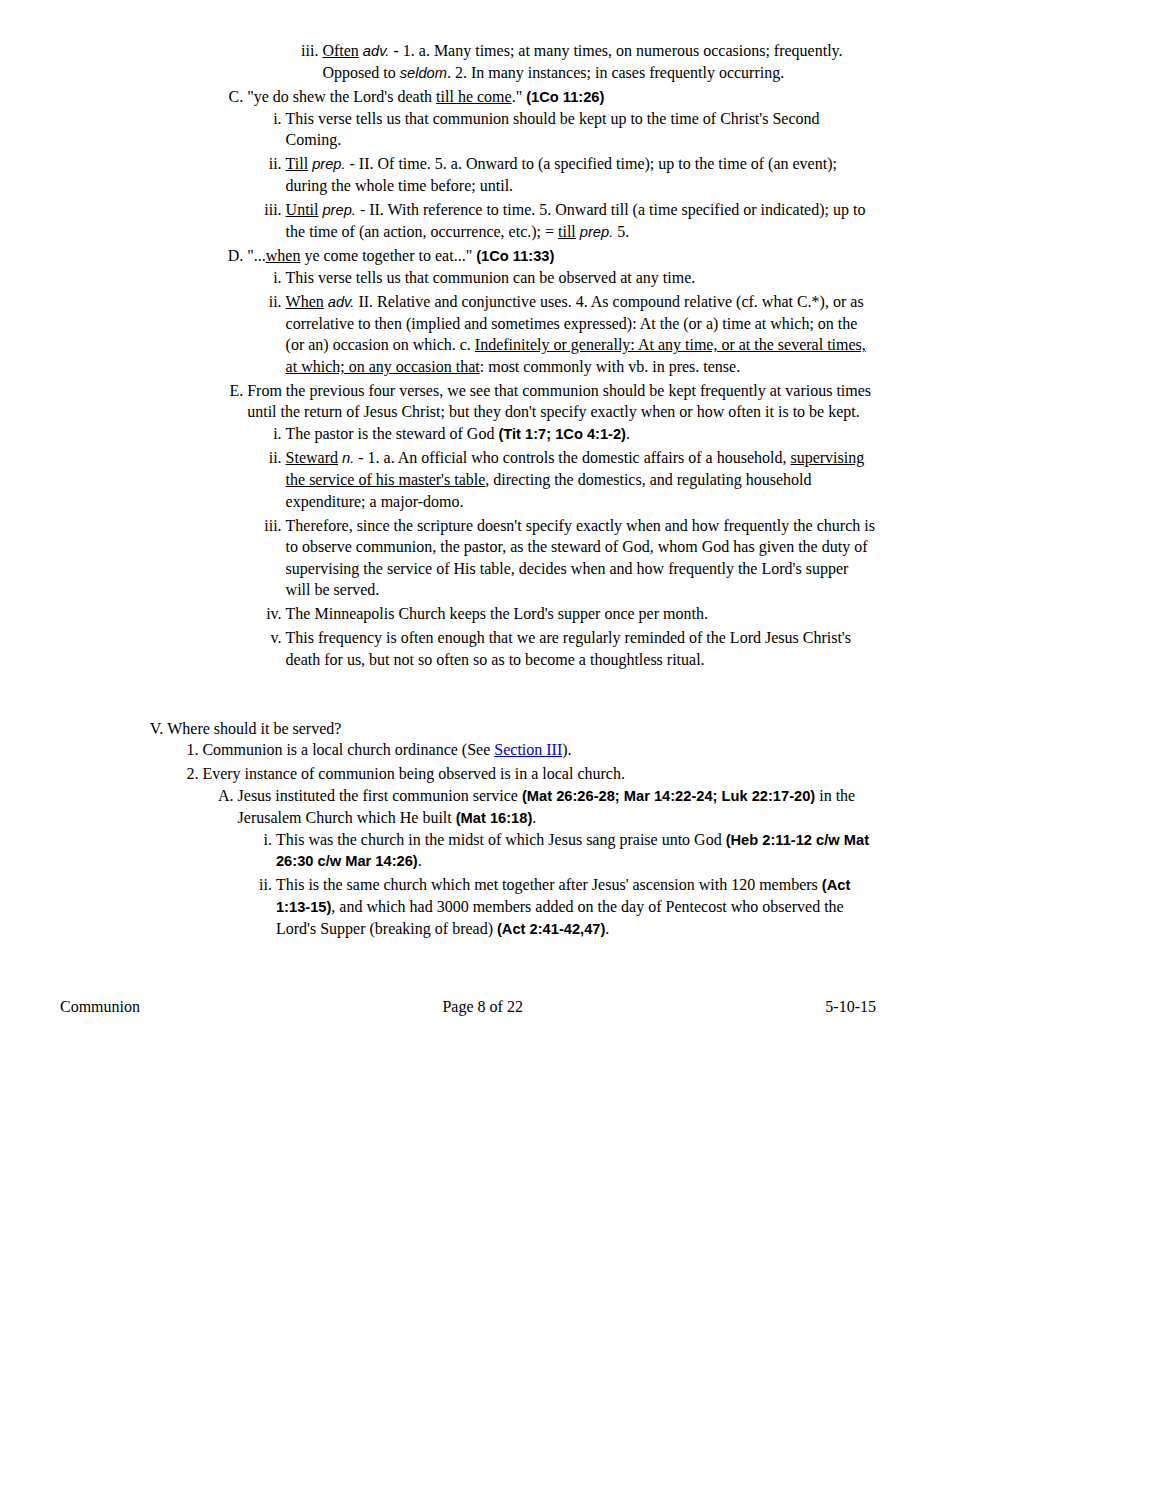Often adv. - 1. a. Many times; at many times, on numerous occasions; frequently. Opposed to seldom. 2. In many instances; in cases frequently occurring.
"ye do shew the Lord's death till he come." (1Co 11:26)
This verse tells us that communion should be kept up to the time of Christ's Second Coming.
Till prep. - II. Of time. 5. a. Onward to (a specified time); up to the time of (an event); during the whole time before; until.
Until prep. - II. With reference to time. 5. Onward till (a time specified or indicated); up to the time of (an action, occurrence, etc.); = till prep. 5.
"...when ye come together to eat..." (1Co 11:33)
This verse tells us that communion can be observed at any time.
When adv. II. Relative and conjunctive uses. 4. As compound relative (cf. what C.*), or as correlative to then (implied and sometimes expressed): At the (or a) time at which; on the (or an) occasion on which. c. Indefinitely or generally: At any time, or at the several times, at which; on any occasion that: most commonly with vb. in pres. tense.
From the previous four verses, we see that communion should be kept frequently at various times until the return of Jesus Christ; but they don't specify exactly when or how often it is to be kept.
The pastor is the steward of God (Tit 1:7; 1Co 4:1-2).
Steward n. - 1. a. An official who controls the domestic affairs of a household, supervising the service of his master's table, directing the domestics, and regulating household expenditure; a major-domo.
Therefore, since the scripture doesn't specify exactly when and how frequently the church is to observe communion, the pastor, as the steward of God, whom God has given the duty of supervising the service of His table, decides when and how frequently the Lord's supper will be served.
The Minneapolis Church keeps the Lord's supper once per month.
This frequency is often enough that we are regularly reminded of the Lord Jesus Christ's death for us, but not so often so as to become a thoughtless ritual.
Where should it be served?
Communion is a local church ordinance (See Section III).
Every instance of communion being observed is in a local church.
Jesus instituted the first communion service (Mat 26:26-28; Mar 14:22-24; Luk 22:17-20) in the Jerusalem Church which He built (Mat 16:18).
This was the church in the midst of which Jesus sang praise unto God (Heb 2:11-12 c/w Mat 26:30 c/w Mar 14:26).
This is the same church which met together after Jesus' ascension with 120 members (Act 1:13-15), and which had 3000 members added on the day of Pentecost who observed the Lord's Supper (breaking of bread) (Act 2:41-42,47).
Communion Page 8 of 22 5-10-15